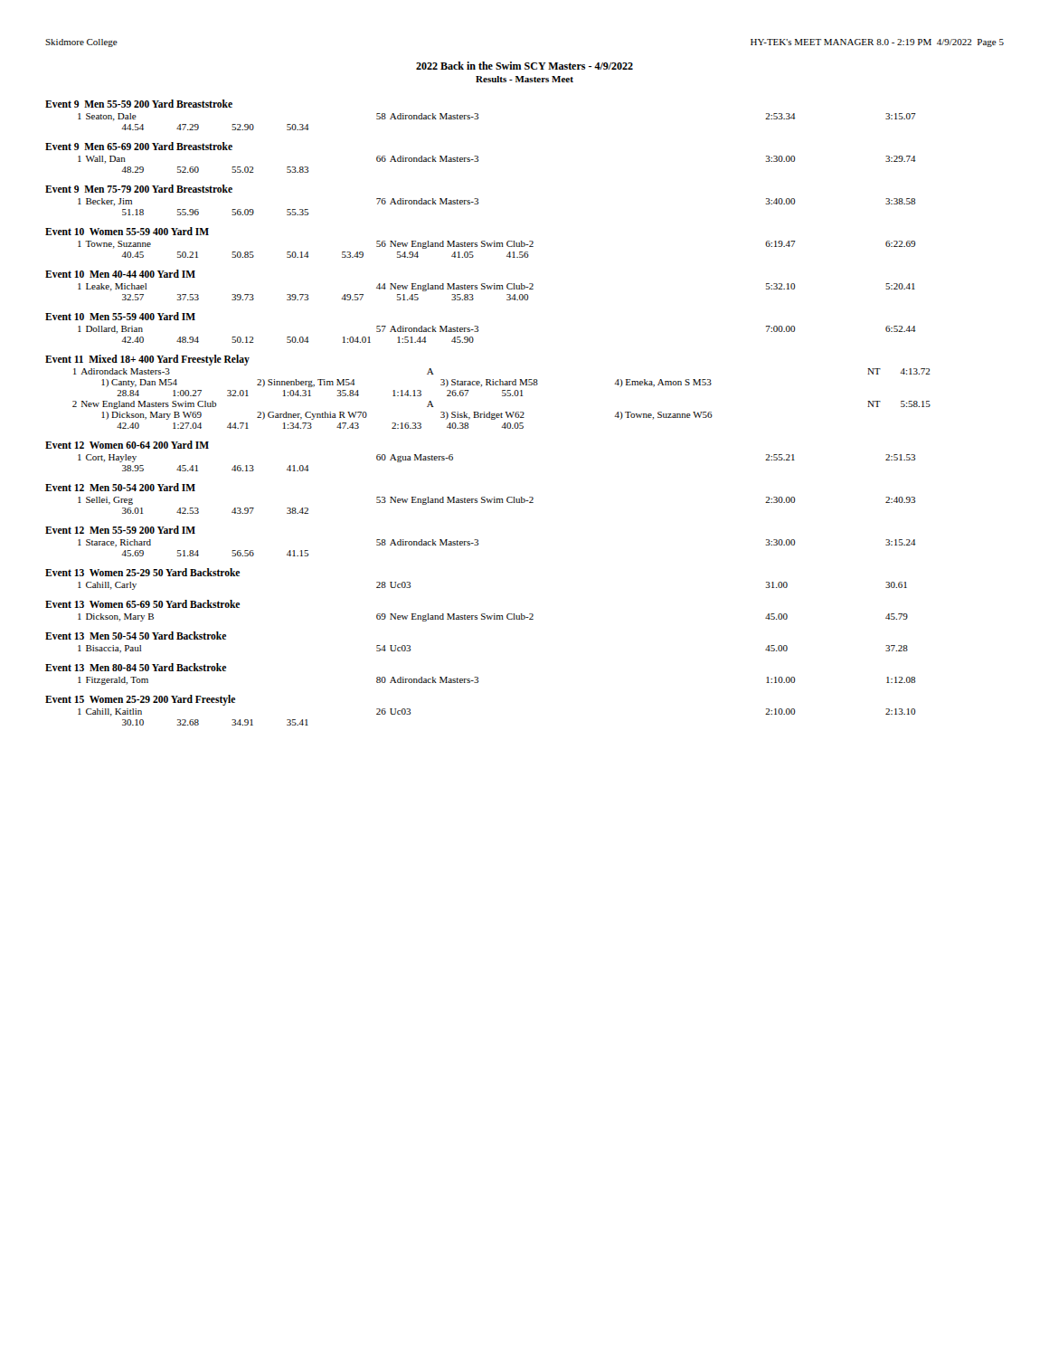Skidmore College
HY-TEK's MEET MANAGER 8.0 - 2:19 PM 4/9/2022 Page 5
2022 Back in the Swim SCY Masters - 4/9/2022
Results - Masters Meet
Event 9 Men 55-59 200 Yard Breaststroke
| 1 | Seaton, Dale | 58 | Adirondack Masters-3 | 2:53.34 | 3:15.07 |
| | 44.54 47.29 52.90 50.34 |
Event 9 Men 65-69 200 Yard Breaststroke
| 1 | Wall, Dan | 66 | Adirondack Masters-3 | 3:30.00 | 3:29.74 |
| | 48.29 52.60 55.02 53.83 |
Event 9 Men 75-79 200 Yard Breaststroke
| 1 | Becker, Jim | 76 | Adirondack Masters-3 | 3:40.00 | 3:38.58 |
| | 51.18 55.96 56.09 55.35 |
Event 10 Women 55-59 400 Yard IM
| 1 | Towne, Suzanne | 56 | New England Masters Swim Club-2 | 6:19.47 | 6:22.69 |
| | 40.45 50.21 50.85 50.14 53.49 54.94 41.05 41.56 |
Event 10 Men 40-44 400 Yard IM
| 1 | Leake, Michael | 44 | New England Masters Swim Club-2 | 5:32.10 | 5:20.41 |
| | 32.57 37.53 39.73 39.73 49.57 51.45 35.83 34.00 |
Event 10 Men 55-59 400 Yard IM
| 1 | Dollard, Brian | 57 | Adirondack Masters-3 | 7:00.00 | 6:52.44 |
| | 42.40 48.94 50.12 50.04 1:04.01 1:51.44 45.90 |
Event 11 Mixed 18+ 400 Yard Freestyle Relay
| 1 | Adirondack Masters-3 | | A | NT | 4:13.72 |
| | 1) Canty, Dan M54 2) Sinnenberg, Tim M54 3) Starace, Richard M58 4) Emeka, Amon S M53 |
| | 28.84 1:00.27 32.01 1:04.31 35.84 1:14.13 26.67 55.01 |
| 2 | New England Masters Swim Club | | A | NT | 5:58.15 |
| | 1) Dickson, Mary B W69 2) Gardner, Cynthia R W70 3) Sisk, Bridget W62 4) Towne, Suzanne W56 |
| | 42.40 1:27.04 44.71 1:34.73 47.43 2:16.33 40.38 40.05 |
Event 12 Women 60-64 200 Yard IM
| 1 | Cort, Hayley | 60 | Agua Masters-6 | 2:55.21 | 2:51.53 |
| | 38.95 45.41 46.13 41.04 |
Event 12 Men 50-54 200 Yard IM
| 1 | Sellei, Greg | 53 | New England Masters Swim Club-2 | 2:30.00 | 2:40.93 |
| | 36.01 42.53 43.97 38.42 |
Event 12 Men 55-59 200 Yard IM
| 1 | Starace, Richard | 58 | Adirondack Masters-3 | 3:30.00 | 3:15.24 |
| | 45.69 51.84 56.56 41.15 |
Event 13 Women 25-29 50 Yard Backstroke
| 1 | Cahill, Carly | 28 | Uc03 | 31.00 | 30.61 |
Event 13 Women 65-69 50 Yard Backstroke
| 1 | Dickson, Mary B | 69 | New England Masters Swim Club-2 | 45.00 | 45.79 |
Event 13 Men 50-54 50 Yard Backstroke
| 1 | Bisaccia, Paul | 54 | Uc03 | 45.00 | 37.28 |
Event 13 Men 80-84 50 Yard Backstroke
| 1 | Fitzgerald, Tom | 80 | Adirondack Masters-3 | 1:10.00 | 1:12.08 |
Event 15 Women 25-29 200 Yard Freestyle
| 1 | Cahill, Kaitlin | 26 | Uc03 | 2:10.00 | 2:13.10 |
| | 30.10 32.68 34.91 35.41 |